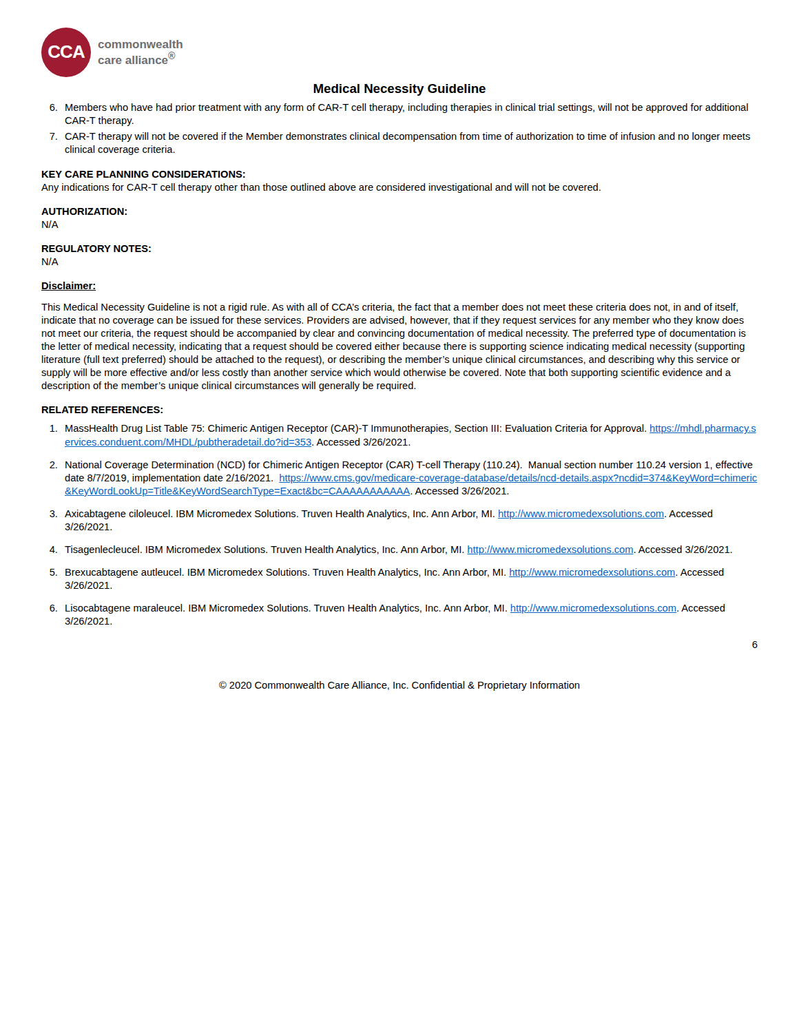CCA
commonwealth
care alliance®
Medical Necessity Guideline
Members who have had prior treatment with any form of CAR-T cell therapy, including therapies in clinical trial settings, will not be approved for additional CAR-T therapy.
CAR-T therapy will not be covered if the Member demonstrates clinical decompensation from time of authorization to time of infusion and no longer meets clinical coverage criteria.
KEY CARE PLANNING CONSIDERATIONS:
Any indications for CAR-T cell therapy other than those outlined above are considered investigational and will not be covered.
AUTHORIZATION:
N/A
REGULATORY NOTES:
N/A
Disclaimer:
This Medical Necessity Guideline is not a rigid rule. As with all of CCA’s criteria, the fact that a member does not meet these criteria does not, in and of itself, indicate that no coverage can be issued for these services. Providers are advised, however, that if they request services for any member who they know does not meet our criteria, the request should be accompanied by clear and convincing documentation of medical necessity. The preferred type of documentation is the letter of medical necessity, indicating that a request should be covered either because there is supporting science indicating medical necessity (supporting literature (full text preferred) should be attached to the request), or describing the member’s unique clinical circumstances, and describing why this service or supply will be more effective and/or less costly than another service which would otherwise be covered. Note that both supporting scientific evidence and a description of the member’s unique clinical circumstances will generally be required.
RELATED REFERENCES:
MassHealth Drug List Table 75: Chimeric Antigen Receptor (CAR)-T Immunotherapies, Section III: Evaluation Criteria for Approval. https://mhdl.pharmacy.services.conduent.com/MHDL/pubtheradetail.do?id=353. Accessed 3/26/2021.
National Coverage Determination (NCD) for Chimeric Antigen Receptor (CAR) T-cell Therapy (110.24). Manual section number 110.24 version 1, effective date 8/7/2019, implementation date 2/16/2021. https://www.cms.gov/medicare-coverage-database/details/ncd-details.aspx?ncdid=374&KeyWord=chimeric&KeyWordLookUp=Title&KeyWordSearchType=Exact&bc=CAAAAAAAAAAA. Accessed 3/26/2021.
Axicabtagene ciloleucel. IBM Micromedex Solutions. Truven Health Analytics, Inc. Ann Arbor, MI. http://www.micromedexsolutions.com. Accessed 3/26/2021.
Tisagenlecleucel. IBM Micromedex Solutions. Truven Health Analytics, Inc. Ann Arbor, MI. http://www.micromedexsolutions.com. Accessed 3/26/2021.
Brexucabtagene autleucel. IBM Micromedex Solutions. Truven Health Analytics, Inc. Ann Arbor, MI. http://www.micromedexsolutions.com. Accessed 3/26/2021.
Lisocabtagene maraleucel. IBM Micromedex Solutions. Truven Health Analytics, Inc. Ann Arbor, MI. http://www.micromedexsolutions.com. Accessed 3/26/2021.
6
© 2020 Commonwealth Care Alliance, Inc. Confidential & Proprietary Information